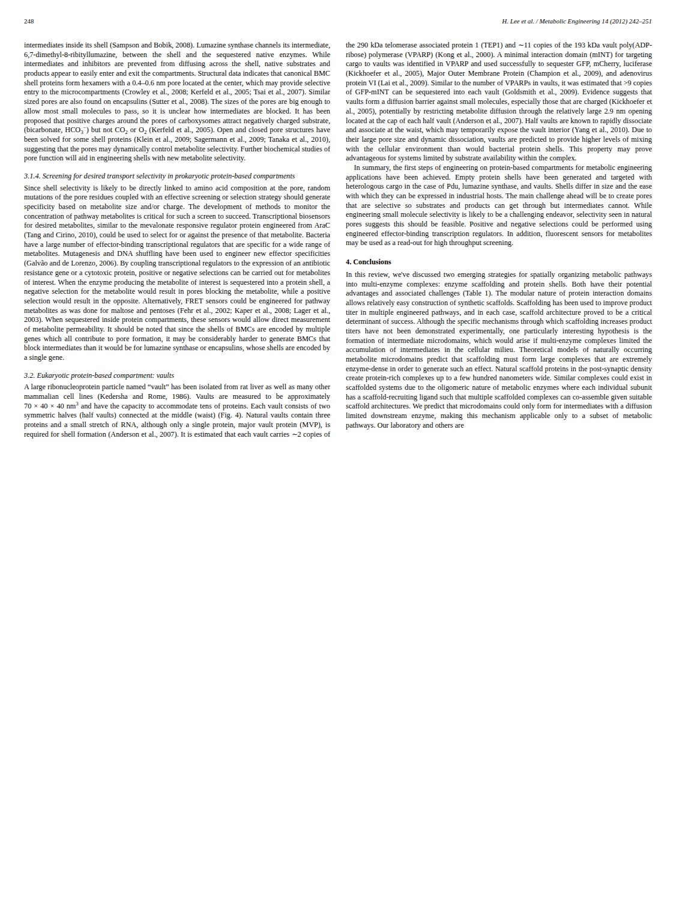248 H. Lee et al. / Metabolic Engineering 14 (2012) 242–251
intermediates inside its shell (Sampson and Bobik, 2008). Lumazine synthase channels its intermediate, 6,7-dimethyl-8-ribityllumazine, between the shell and the sequestered native enzymes. While intermediates and inhibitors are prevented from diffusing across the shell, native substrates and products appear to easily enter and exit the compartments. Structural data indicates that canonical BMC shell proteins form hexamers with a 0.4–0.6 nm pore located at the center, which may provide selective entry to the microcompartments (Crowley et al., 2008; Kerfeld et al., 2005; Tsai et al., 2007). Similar sized pores are also found on encapsulins (Sutter et al., 2008). The sizes of the pores are big enough to allow most small molecules to pass, so it is unclear how intermediates are blocked. It has been proposed that positive charges around the pores of carboxysomes attract negatively charged substrate, (bicarbonate, HCO3−) but not CO2 or O2 (Kerfeld et al., 2005). Open and closed pore structures have been solved for some shell proteins (Klein et al., 2009; Sagermann et al., 2009; Tanaka et al., 2010), suggesting that the pores may dynamically control metabolite selectivity. Further biochemical studies of pore function will aid in engineering shells with new metabolite selectivity.
3.1.4. Screening for desired transport selectivity in prokaryotic protein-based compartments
Since shell selectivity is likely to be directly linked to amino acid composition at the pore, random mutations of the pore residues coupled with an effective screening or selection strategy should generate specificity based on metabolite size and/or charge. The development of methods to monitor the concentration of pathway metabolites is critical for such a screen to succeed. Transcriptional biosensors for desired metabolites, similar to the mevalonate responsive regulator protein engineered from AraC (Tang and Cirino, 2010), could be used to select for or against the presence of that metabolite. Bacteria have a large number of effector-binding transcriptional regulators that are specific for a wide range of metabolites. Mutagenesis and DNA shuffling have been used to engineer new effector specificities (Galvão and de Lorenzo, 2006). By coupling transcriptional regulators to the expression of an antibiotic resistance gene or a cytotoxic protein, positive or negative selections can be carried out for metabolites of interest. When the enzyme producing the metabolite of interest is sequestered into a protein shell, a negative selection for the metabolite would result in pores blocking the metabolite, while a positive selection would result in the opposite. Alternatively, FRET sensors could be engineered for pathway metabolites as was done for maltose and pentoses (Fehr et al., 2002; Kaper et al., 2008; Lager et al., 2003). When sequestered inside protein compartments, these sensors would allow direct measurement of metabolite permeability. It should be noted that since the shells of BMCs are encoded by multiple genes which all contribute to pore formation, it may be considerably harder to generate BMCs that block intermediates than it would be for lumazine synthase or encapsulins, whose shells are encoded by a single gene.
3.2. Eukaryotic protein-based compartment: vaults
A large ribonucleoprotein particle named “vault” has been isolated from rat liver as well as many other mammalian cell lines (Kedersha and Rome, 1986). Vaults are measured to be approximately 70 × 40 × 40 nm3 and have the capacity to accommodate tens of proteins. Each vault consists of two symmetric halves (half vaults) connected at the middle (waist) (Fig. 4). Natural vaults contain three proteins and a small stretch of RNA, although only a single protein, major vault protein (MVP), is required for shell formation (Anderson et al., 2007). It is estimated that each vault carries ∼2 copies of the 290 kDa telomerase associated protein 1 (TEP1) and ∼11 copies of the 193 kDa vault poly(ADP-ribose) polymerase (VPARP) (Kong et al., 2000). A minimal interaction domain (mINT) for targeting cargo to vaults was identified in VPARP and used successfully to sequester GFP, mCherry, luciferase (Kickhoefer et al., 2005), Major Outer Membrane Protein (Champion et al., 2009), and adenovirus protein VI (Lai et al., 2009). Similar to the number of VPARPs in vaults, it was estimated that >9 copies of GFP-mINT can be sequestered into each vault (Goldsmith et al., 2009). Evidence suggests that vaults form a diffusion barrier against small molecules, especially those that are charged (Kickhoefer et al., 2005), potentially by restricting metabolite diffusion through the relatively large 2.9 nm opening located at the cap of each half vault (Anderson et al., 2007). Half vaults are known to rapidly dissociate and associate at the waist, which may temporarily expose the vault interior (Yang et al., 2010). Due to their large pore size and dynamic dissociation, vaults are predicted to provide higher levels of mixing with the cellular environment than would bacterial protein shells. This property may prove advantageous for systems limited by substrate availability within the complex.
In summary, the first steps of engineering on protein-based compartments for metabolic engineering applications have been achieved. Empty protein shells have been generated and targeted with heterologous cargo in the case of Pdu, lumazine synthase, and vaults. Shells differ in size and the ease with which they can be expressed in industrial hosts. The main challenge ahead will be to create pores that are selective so substrates and products can get through but intermediates cannot. While engineering small molecule selectivity is likely to be a challenging endeavor, selectivity seen in natural pores suggests this should be feasible. Positive and negative selections could be performed using engineered effector-binding transcription regulators. In addition, fluorescent sensors for metabolites may be used as a read-out for high throughput screening.
4. Conclusions
In this review, we've discussed two emerging strategies for spatially organizing metabolic pathways into multi-enzyme complexes: enzyme scaffolding and protein shells. Both have their potential advantages and associated challenges (Table 1). The modular nature of protein interaction domains allows relatively easy construction of synthetic scaffolds. Scaffolding has been used to improve product titer in multiple engineered pathways, and in each case, scaffold architecture proved to be a critical determinant of success. Although the specific mechanisms through which scaffolding increases product titers have not been demonstrated experimentally, one particularly interesting hypothesis is the formation of intermediate microdomains, which would arise if multi-enzyme complexes limited the accumulation of intermediates in the cellular milieu. Theoretical models of naturally occurring metabolite microdomains predict that scaffolding must form large complexes that are extremely enzyme-dense in order to generate such an effect. Natural scaffold proteins in the post-synaptic density create protein-rich complexes up to a few hundred nanometers wide. Similar complexes could exist in scaffolded systems due to the oligomeric nature of metabolic enzymes where each individual subunit has a scaffold-recruiting ligand such that multiple scaffolded complexes can co-assemble given suitable scaffold architectures. We predict that microdomains could only form for intermediates with a diffusion limited downstream enzyme, making this mechanism applicable only to a subset of metabolic pathways. Our laboratory and others are